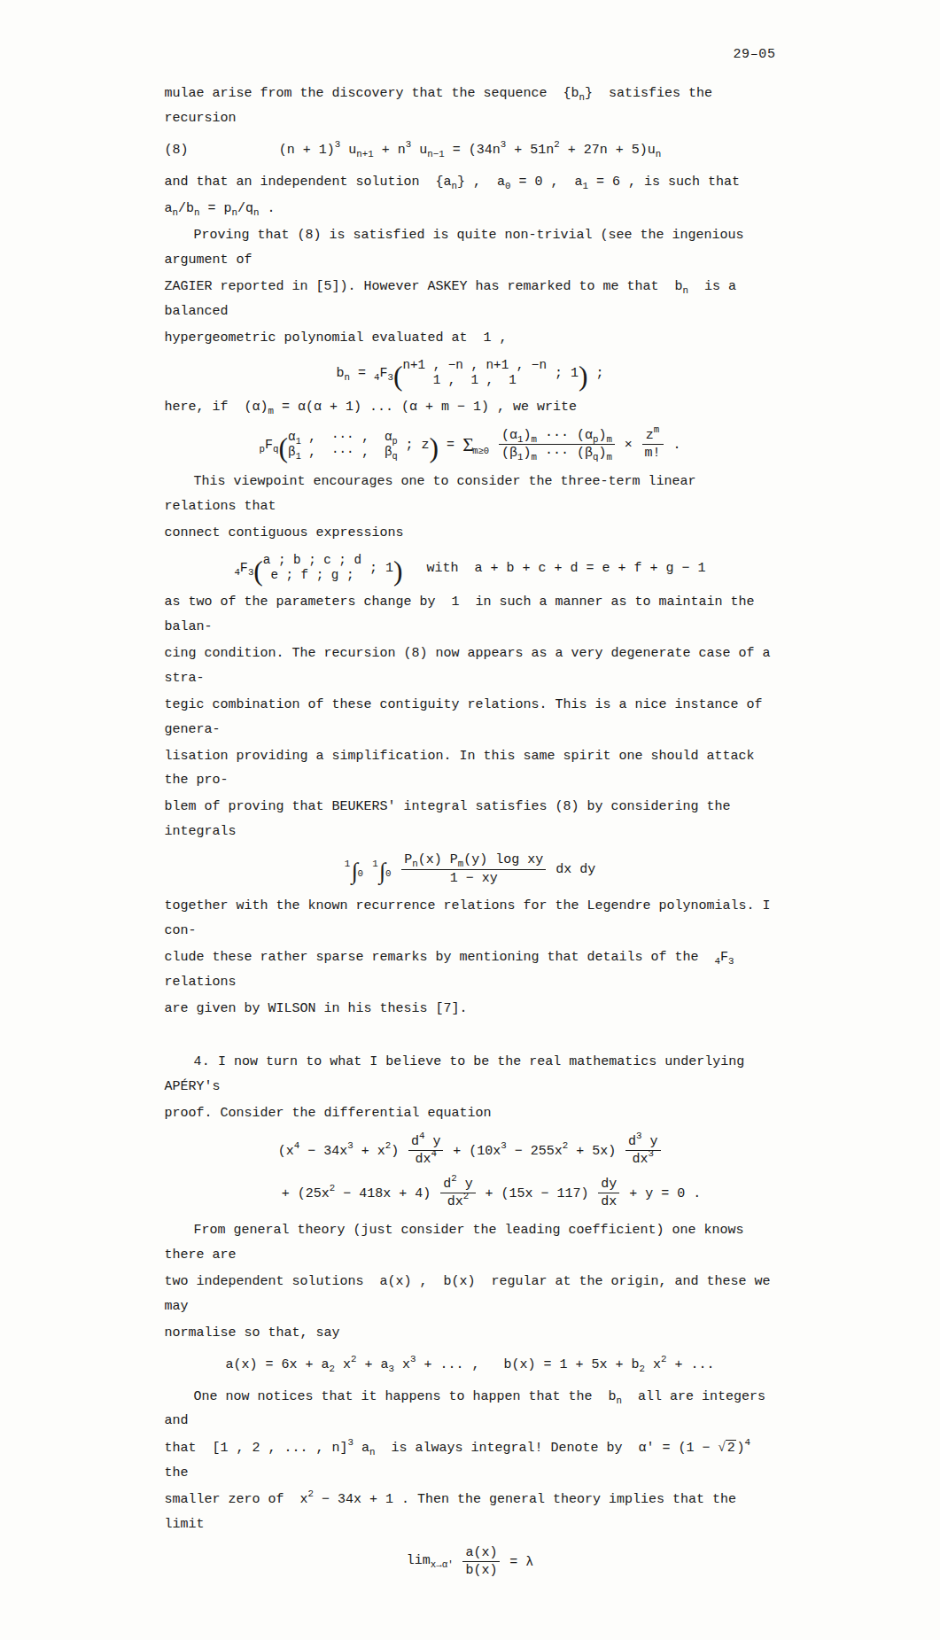29–05
mulae arise from the discovery that the sequence {bn} satisfies the recursion
(8) (n + 1)3 un+1 + n3 un−1 = (34n3 + 51n2 + 27n + 5)un
and that an independent solution {an} , a0 = 0 , a1 = 6 , is such that
an/bn = pn/qn .
Proving that (8) is satisfied is quite non-trivial (see the ingenious argument of
ZAGIER reported in [5]). However ASKEY has remarked to me that bn is a balanced
hypergeometric polynomial evaluated at 1 ,
bn = 4F3(n+1 , −n , n+1 , −n 1 , 1 , 1 ; 1) ;
here, if (α)m = α(α + 1) ... (α + m − 1) , we write
pFq(α1 , ··· , αp β1 , ··· , βq ; z) = Σm≥0 (α1)m ··· (αp)m(β1)m ··· (βq)m × zm m! .
This viewpoint encourages one to consider the three-term linear relations that
connect contiguous expressions
4F3(a ; b ; c ; d e ; f ; g ; ; 1) with a + b + c + d = e + f + g − 1
as two of the parameters change by 1 in such a manner as to maintain the balan-
cing condition. The recursion (8) now appears as a very degenerate case of a stra-
tegic combination of these contiguity relations. This is a nice instance of genera-
lisation providing a simplification. In this same spirit one should attack the pro-
blem of proving that BEUKERS' integral satisfies (8) by considering the integrals
1 ∫ 0 1 ∫ 0 Pn(x) Pm(y) log xy 1 − xy dx dy
together with the known recurrence relations for the Legendre polynomials. I con-
clude these rather sparse remarks by mentioning that details of the 4F3 relations
are given by WILSON in his thesis [7].
4. I now turn to what I believe to be the real mathematics underlying APÉRY's
proof. Consider the differential equation
(x4 − 34x3 + x2) d4 y dx4 + (10x3 − 255x2 + 5x) d3 y dx3
+ (25x2 − 418x + 4) d2 y dx2 + (15x − 117) dy dx + y = 0 .
From general theory (just consider the leading coefficient) one knows there are
two independent solutions a(x) , b(x) regular at the origin, and these we may
normalise so that, say
a(x) = 6x + a2 x2 + a3 x3 + ... , b(x) = 1 + 5x + b2 x2 + ...
One now notices that it happens to happen that the bn all are integers and
that [1 , 2 , ... , n]3 an is always integral! Denote by α' = (1 − √2)4 the
smaller zero of x2 − 34x + 1 . Then the general theory implies that the limit
lim x→α' a(x) b(x) = λ